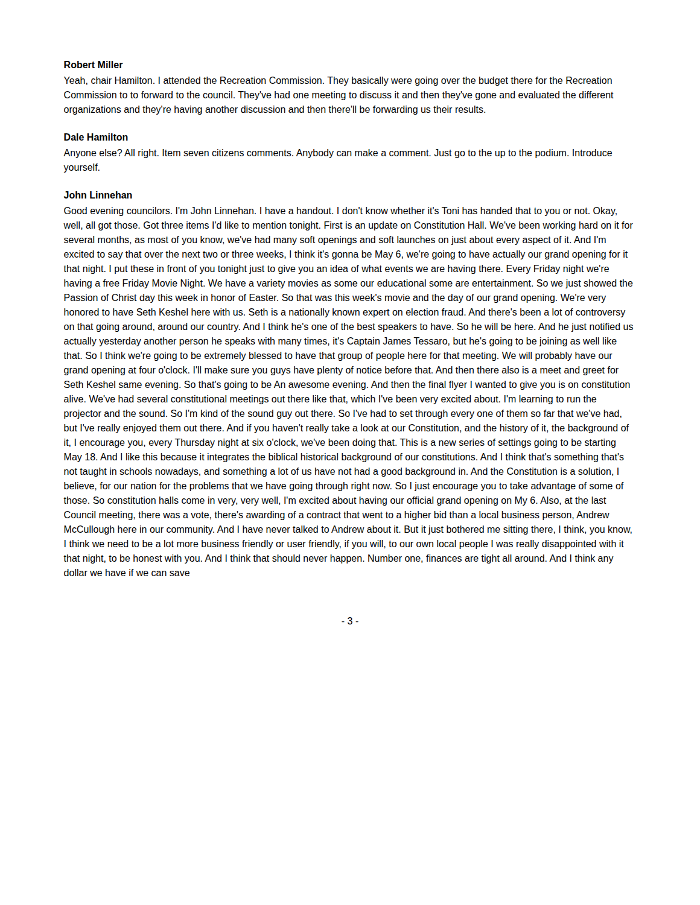Robert Miller
Yeah, chair Hamilton. I attended the Recreation Commission. They basically were going over the budget there for the Recreation Commission to to forward to the council. They've had one meeting to discuss it and then they've gone and evaluated the different organizations and they're having another discussion and then there'll be forwarding us their results.
Dale Hamilton
Anyone else? All right. Item seven citizens comments. Anybody can make a comment. Just go to the up to the podium. Introduce yourself.
John Linnehan
Good evening councilors. I'm John Linnehan. I have a handout. I don't know whether it's Toni has handed that to you or not. Okay, well, all got those. Got three items I'd like to mention tonight. First is an update on Constitution Hall. We've been working hard on it for several months, as most of you know, we've had many soft openings and soft launches on just about every aspect of it. And I'm excited to say that over the next two or three weeks, I think it's gonna be May 6, we're going to have actually our grand opening for it that night. I put these in front of you tonight just to give you an idea of what events we are having there. Every Friday night we're having a free Friday Movie Night. We have a variety movies as some our educational some are entertainment. So we just showed the Passion of Christ day this week in honor of Easter. So that was this week's movie and the day of our grand opening. We're very honored to have Seth Keshel here with us. Seth is a nationally known expert on election fraud. And there's been a lot of controversy on that going around, around our country. And I think he's one of the best speakers to have. So he will be here. And he just notified us actually yesterday another person he speaks with many times, it's Captain James Tessaro, but he's going to be joining as well like that. So I think we're going to be extremely blessed to have that group of people here for that meeting. We will probably have our grand opening at four o'clock. I'll make sure you guys have plenty of notice before that. And then there also is a meet and greet for Seth Keshel same evening. So that's going to be An awesome evening. And then the final flyer I wanted to give you is on constitution alive. We've had several constitutional meetings out there like that, which I've been very excited about. I'm learning to run the projector and the sound. So I'm kind of the sound guy out there. So I've had to set through every one of them so far that we've had, but I've really enjoyed them out there. And if you haven't really take a look at our Constitution, and the history of it, the background of it, I encourage you, every Thursday night at six o'clock, we've been doing that. This is a new series of settings going to be starting May 18. And I like this because it integrates the biblical historical background of our constitutions. And I think that's something that's not taught in schools nowadays, and something a lot of us have not had a good background in. And the Constitution is a solution, I believe, for our nation for the problems that we have going through right now. So I just encourage you to take advantage of some of those. So constitution halls come in very, very well, I'm excited about having our official grand opening on My 6. Also, at the last Council meeting, there was a vote, there's awarding of a contract that went to a higher bid than a local business person, Andrew McCullough here in our community. And I have never talked to Andrew about it. But it just bothered me sitting there, I think, you know, I think we need to be a lot more business friendly or user friendly, if you will, to our own local people I was really disappointed with it that night, to be honest with you. And I think that should never happen. Number one, finances are tight all around. And I think any dollar we have if we can save
- 3 -